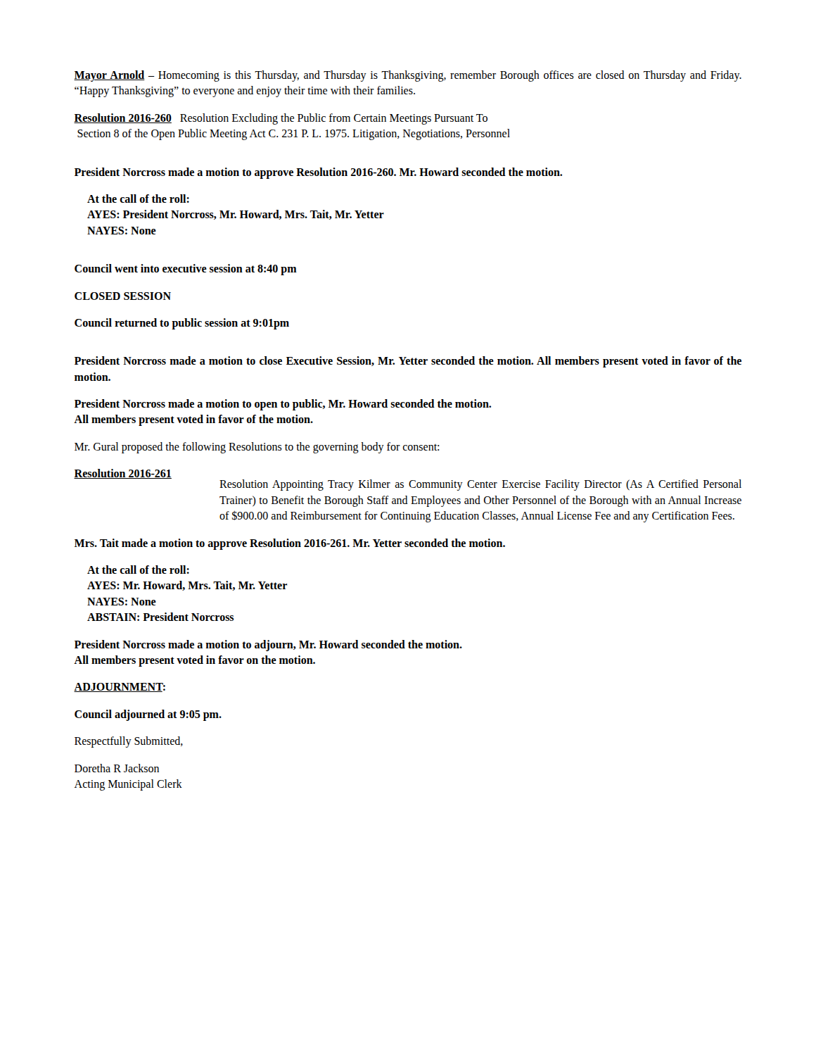Mayor Arnold – Homecoming is this Thursday, and Thursday is Thanksgiving, remember Borough offices are closed on Thursday and Friday. “Happy Thanksgiving” to everyone and enjoy their time with their families.
Resolution 2016-260 Resolution Excluding the Public from Certain Meetings Pursuant To
Section 8 of the Open Public Meeting Act C. 231 P. L. 1975. Litigation, Negotiations, Personnel
President Norcross made a motion to approve Resolution 2016-260. Mr. Howard seconded the motion.
At the call of the roll:
AYES: President Norcross, Mr. Howard, Mrs. Tait, Mr. Yetter
NAYES: None
Council went into executive session at 8:40 pm
CLOSED SESSION
Council returned to public session at 9:01pm
President Norcross made a motion to close Executive Session, Mr. Yetter seconded the motion. All members present voted in favor of the motion.
President Norcross made a motion to open to public, Mr. Howard seconded the motion.
All members present voted in favor of the motion.
Mr. Gural proposed the following Resolutions to the governing body for consent:
Resolution 2016-261
Resolution Appointing Tracy Kilmer as Community Center Exercise Facility Director (As A Certified Personal Trainer) to Benefit the Borough Staff and Employees and Other Personnel of the Borough with an Annual Increase of $900.00 and Reimbursement for Continuing Education Classes, Annual License Fee and any Certification Fees.
Mrs. Tait made a motion to approve Resolution 2016-261. Mr. Yetter seconded the motion.
At the call of the roll:
AYES: Mr. Howard, Mrs. Tait, Mr. Yetter
NAYES: None
ABSTAIN: President Norcross
President Norcross made a motion to adjourn, Mr. Howard seconded the motion.
All members present voted in favor on the motion.
ADJOURNMENT:
Council adjourned at 9:05 pm.
Respectfully Submitted,
Doretha R Jackson
Acting Municipal Clerk